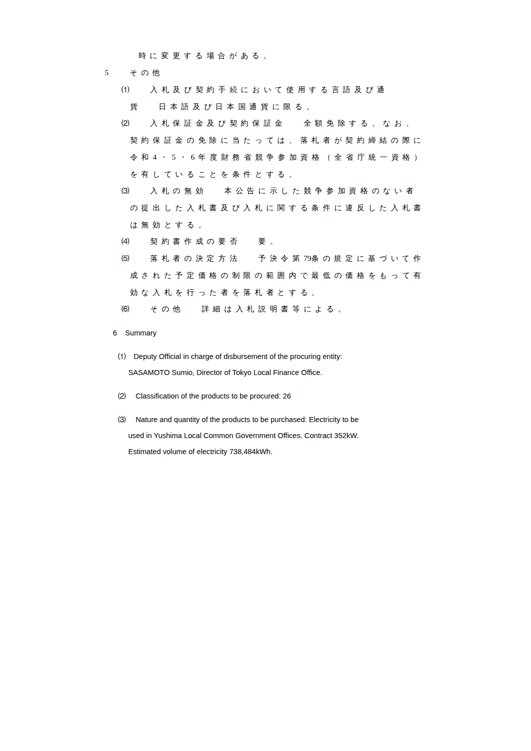時に変更する場合がある。
5 その他
⑴ 入札及び契約手続において使用する言語及び通貨 日本語及び日本国通貨に限る。
⑵ 入札保証金及び契約保証金 全額免除する。なお、契約保証金の免除に当たっては、落札者が契約締結の際に令和4・5・6年度財務省競争参加資格（全省庁統一資格）を有していることを条件とする。
⑶ 入札の無効 本公告に示した競争参加資格のない者の提出した入札書及び入札に関する条件に違反した入札書は無効とする。
⑷ 契約書作成の要否 要。
⑸ 落札者の決定方法 予決令第79条の規定に基づいて作成された予定価格の制限の範囲内で最低の価格をもって有効な入札を行った者を落札者とする。
⑹ その他 詳細は入札説明書等による。
6 Summary
⑴ Deputy Official in charge of disbursement of the procuring entity: SASAMOTO Sumio, Director of Tokyo Local Finance Office.
⑵ Classification of the products to be procured: 26
⑶ Nature and quantity of the products to be purchased: Electricity to be used in Yushima Local Common Government Offices. Contract 352kW. Estimated volume of electricity 738,484kWh.